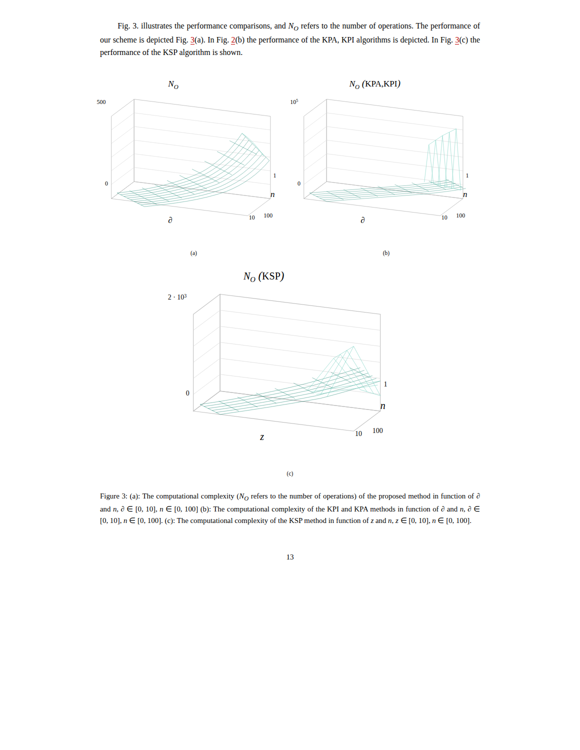Fig. 3. illustrates the performance comparisons, and NO refers to the number of operations. The performance of our scheme is depicted Fig. 3(a). In Fig. 2(b) the performance of the KPA, KPI algorithms is depicted. In Fig. 3(c) the performance of the KSP algorithm is shown.
NO 500 0 1 10 100 n ∂
(a)
NO (KPA,KPI) 105 0 1 10 100 n ∂
(b)
NO (KSP) 2 · 103 0 1 10 100 n z
(c)
Figure 3: (a): The computational complexity (NO refers to the number of operations) of the proposed method in function of ∂ and n, ∂ ∈ [0, 10], n ∈ [0, 100] (b): The computational complexity of the KPI and KPA methods in function of ∂ and n, ∂ ∈ [0, 10], n ∈ [0, 100]. (c): The computational complexity of the KSP method in function of z and n, z ∈ [0, 10], n ∈ [0, 100].
13